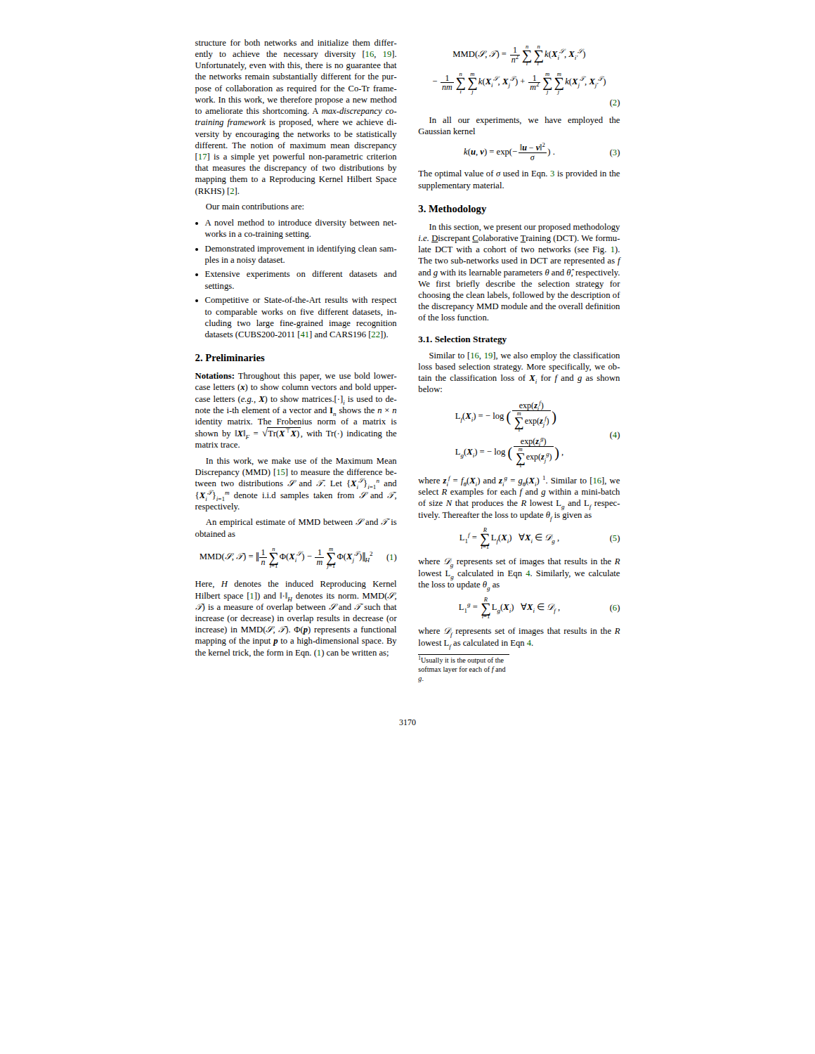structure for both networks and initialize them differently to achieve the necessary diversity [16, 19]. Unfortunately, even with this, there is no guarantee that the networks remain substantially different for the purpose of collaboration as required for the Co-Tr framework. In this work, we therefore propose a new method to ameliorate this shortcoming. A max-discrepancy co-training framework is proposed, where we achieve diversity by encouraging the networks to be statistically different. The notion of maximum mean discrepancy [17] is a simple yet powerful non-parametric criterion that measures the discrepancy of two distributions by mapping them to a Reproducing Kernel Hilbert Space (RKHS) [2].
Our main contributions are:
A novel method to introduce diversity between networks in a co-training setting.
Demonstrated improvement in identifying clean samples in a noisy dataset.
Extensive experiments on different datasets and settings.
Competitive or State-of-the-Art results with respect to comparable works on five different datasets, including two large fine-grained image recognition datasets (CUBS200-2011 [41] and CARS196 [22]).
2. Preliminaries
Notations: Throughout this paper, we use bold lower-case letters (x) to show column vectors and bold upper-case letters (e.g., X) to show matrices.[·]i is used to denote the i-th element of a vector and In shows the n × n identity matrix. The Frobenius norm of a matrix is shown by ‖X‖F = Tr(X⊤X), with Tr(·) indicating the matrix trace.
In this work, we make use of the Maximum Mean Discrepancy (MMD) [15] to measure the difference between two distributions 𝒮 and 𝒯. Let {Xi𝒮}i=1n and {Xi𝒯}i=1m denote i.i.d samples taken from 𝒮 and 𝒯, respectively.
An empirical estimate of MMD between 𝒮 and 𝒯 is obtained as
MMD(𝒮, 𝒯) = ‖1 n n∑i=1 Φ(Xi𝒮) − 1 m m∑j=1 Φ(Xj𝒯)‖H2
(1)
Here, H denotes the induced Reproducing Kernel Hilbert space [1]) and ‖·‖H denotes its norm. MMD(𝒮, 𝒯) is a measure of overlap between 𝒮 and 𝒯 such that increase (or decrease) in overlap results in decrease (or increase) in MMD(𝒮, 𝒯). Φ(p) represents a functional mapping of the input p to a high-dimensional space. By the kernel trick, the form in Eqn. (1) can be written as;
MMD(𝒮, 𝒯) = 1 n2 n∑i n∑i′k(Xi𝒮, Xi′𝒮)
− 1 nm n∑i m∑j k(Xi𝒮, Xj𝒯) + 1 m2 m∑j m∑j′k(Xj𝒯, Xj′𝒯)
(2)
In all our experiments, we have employed the Gaussian kernel
k(u, v) = exp(−‖u − v‖2 σ) .
(3)
The optimal value of σ used in Eqn. 3 is provided in the supplementary material.
3. Methodology
In this section, we present our proposed methodology i.e. Discrepant Colaborative Training (DCT). We formulate DCT with a cohort of two networks (see Fig. 1). The two sub-networks used in DCT are represented as f and g with its learnable parameters θ and θ̂, respectively. We first briefly describe the selection strategy for choosing the clean labels, followed by the description of the discrepancy MMD module and the overall definition of the loss function.
3.1. Selection Strategy
Similar to [16, 19], we also employ the classification loss based selection strategy. More specifically, we obtain the classification loss of Xi for f and g as shown below:
Lf(Xi) = − log (exp(zif) m∑1exp(zjf))
Lg(Xi) = − log (exp(zig) m∑1exp(zjg)) ,
(4)
where zif = fθ(Xi) and zig = gθ̂(Xi) 1. Similar to [16], we select R examples for each f and g within a mini-batch of size N that produces the R lowest Lg and Lf respectively. Thereafter the loss to update θf is given as
L1f = R∑i=1 Lf(Xi) ∀Xi ∈ 𝒟g ,
(5)
where 𝒟g represents set of images that results in the R lowest Lg calculated in Eqn 4. Similarly, we calculate the loss to update θg as
L1g = R∑i=1 Lg(Xi) ∀Xi ∈ 𝒟f ,
(6)
where 𝒟f represents set of images that results in the R lowest Lf as calculated in Eqn 4.
1Usually it is the output of the softmax layer for each of f and g.
3170